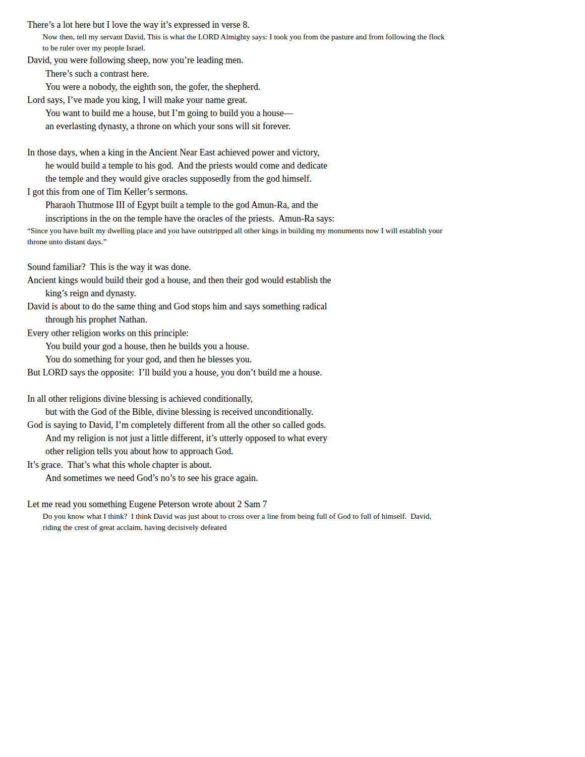There’s a lot here but I love the way it’s expressed in verse 8.
Now then, tell my servant David, This is what the LORD Almighty says: I took you from the pasture and from following the flock to be ruler over my people Israel.
David, you were following sheep, now you’re leading men.
There’s such a contrast here.
You were a nobody, the eighth son, the gofer, the shepherd.
Lord says, I’ve made you king, I will make your name great.
You want to build me a house, but I’m going to build you a house—
an everlasting dynasty, a throne on which your sons will sit forever.
In those days, when a king in the Ancient Near East achieved power and victory,
he would build a temple to his god. And the priests would come and dedicate
the temple and they would give oracles supposedly from the god himself.
I got this from one of Tim Keller’s sermons.
Pharaoh Thutmose III of Egypt built a temple to the god Amun-Ra, and the
inscriptions in the on the temple have the oracles of the priests. Amun-Ra says:
“Since you have built my dwelling place and you have outstripped all other kings in building my monuments now I will establish your throne unto distant days.”
Sound familiar? This is the way it was done.
Ancient kings would build their god a house, and then their god would establish the
king’s reign and dynasty.
David is about to do the same thing and God stops him and says something radical
through his prophet Nathan.
Every other religion works on this principle:
You build your god a house, then he builds you a house.
You do something for your god, and then he blesses you.
But LORD says the opposite: I’ll build you a house, you don’t build me a house.
In all other religions divine blessing is achieved conditionally,
but with the God of the Bible, divine blessing is received unconditionally.
God is saying to David, I’m completely different from all the other so called gods.
And my religion is not just a little different, it’s utterly opposed to what every
other religion tells you about how to approach God.
It’s grace. That’s what this whole chapter is about.
And sometimes we need God’s no’s to see his grace again.
Let me read you something Eugene Peterson wrote about 2 Sam 7
Do you know what I think? I think David was just about to cross over a line from being full of God to full of himself. David, riding the crest of great acclaim, having decisively defeated